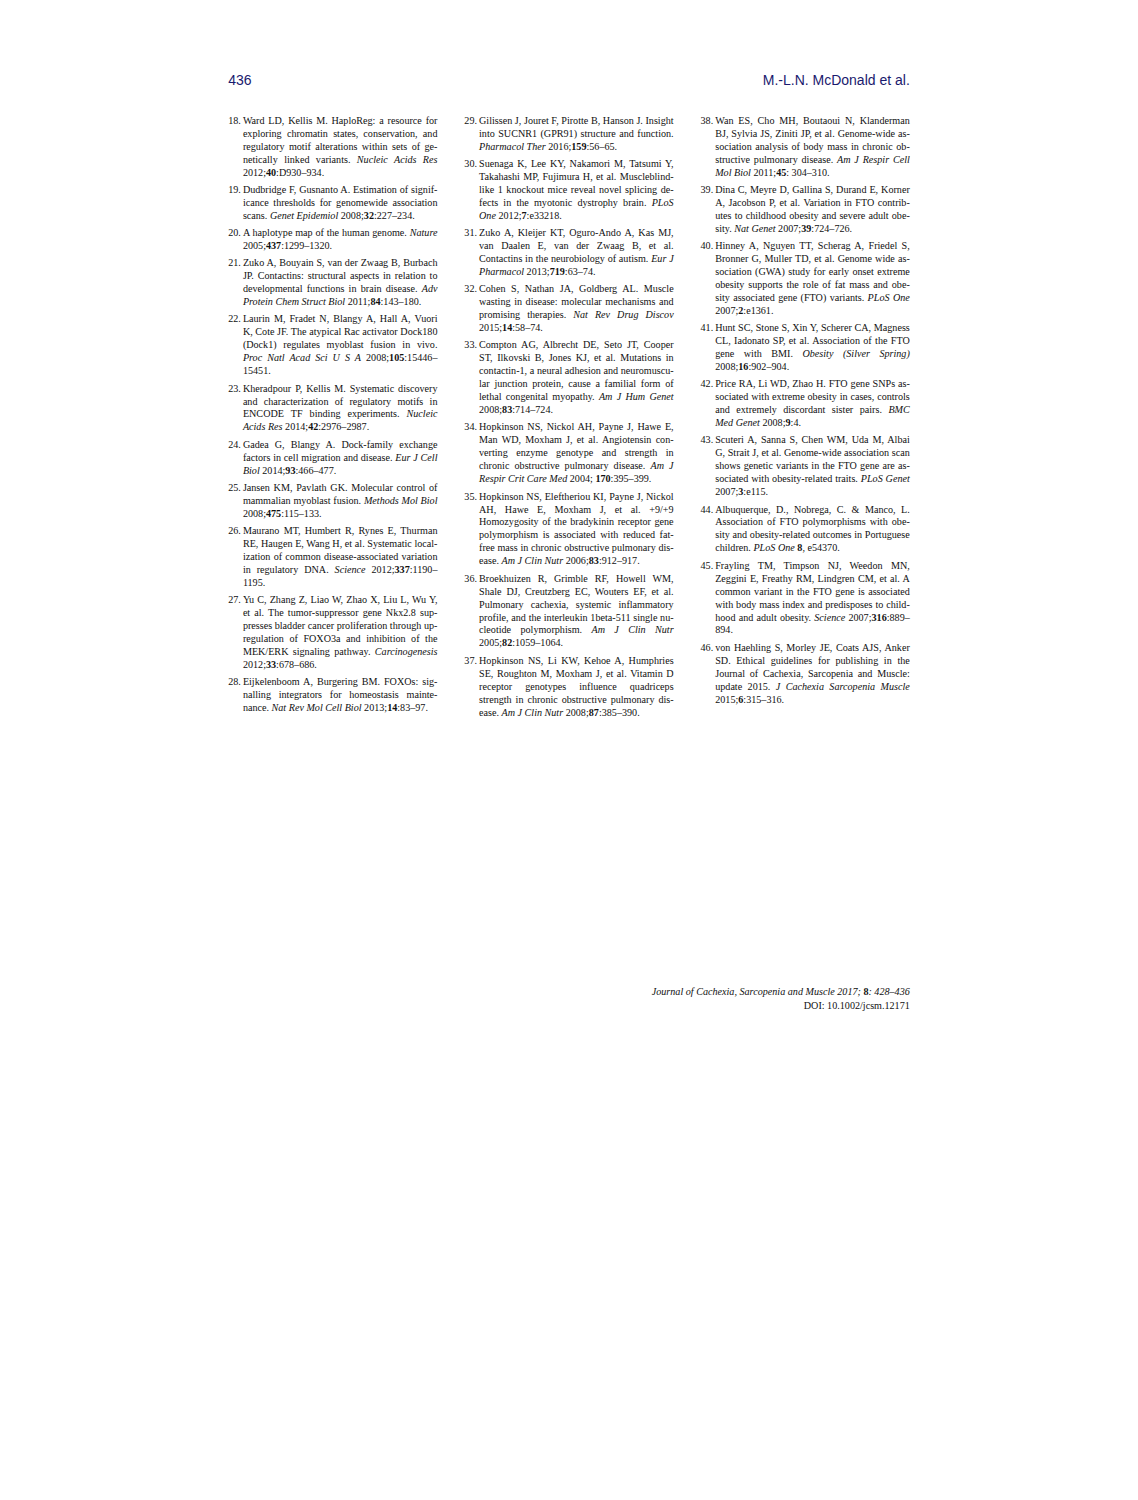436 M.-L.N. McDonald et al.
Ward LD, Kellis M. HaploReg: a resource for exploring chromatin states, conservation, and regulatory motif alterations within sets of genetically linked variants. Nucleic Acids Res 2012;40:D930–934.
Dudbridge F, Gusnanto A. Estimation of significance thresholds for genomewide association scans. Genet Epidemiol 2008;32:227–234.
A haplotype map of the human genome. Nature 2005;437:1299–1320.
Zuko A, Bouyain S, van der Zwaag B, Burbach JP. Contactins: structural aspects in relation to developmental functions in brain disease. Adv Protein Chem Struct Biol 2011;84:143–180.
Laurin M, Fradet N, Blangy A, Hall A, Vuori K, Cote JF. The atypical Rac activator Dock180 (Dock1) regulates myoblast fusion in vivo. Proc Natl Acad Sci U S A 2008;105:15446–15451.
Kheradpour P, Kellis M. Systematic discovery and characterization of regulatory motifs in ENCODE TF binding experiments. Nucleic Acids Res 2014;42:2976–2987.
Gadea G, Blangy A. Dock-family exchange factors in cell migration and disease. Eur J Cell Biol 2014;93:466–477.
Jansen KM, Pavlath GK. Molecular control of mammalian myoblast fusion. Methods Mol Biol 2008;475:115–133.
Maurano MT, Humbert R, Rynes E, Thurman RE, Haugen E, Wang H, et al. Systematic localization of common disease-associated variation in regulatory DNA. Science 2012;337:1190–1195.
Yu C, Zhang Z, Liao W, Zhao X, Liu L, Wu Y, et al. The tumor-suppressor gene Nkx2.8 suppresses bladder cancer proliferation through upregulation of FOXO3a and inhibition of the MEK/ERK signaling pathway. Carcinogenesis 2012;33:678–686.
Eijkelenboom A, Burgering BM. FOXOs: signalling integrators for homeostasis maintenance. Nat Rev Mol Cell Biol 2013;14:83–97.
Gilissen J, Jouret F, Pirotte B, Hanson J. Insight into SUCNR1 (GPR91) structure and function. Pharmacol Ther 2016;159:56–65.
Suenaga K, Lee KY, Nakamori M, Tatsumi Y, Takahashi MP, Fujimura H, et al. Muscleblind-like 1 knockout mice reveal novel splicing defects in the myotonic dystrophy brain. PLoS One 2012;7:e33218.
Zuko A, Kleijer KT, Oguro-Ando A, Kas MJ, van Daalen E, van der Zwaag B, et al. Contactins in the neurobiology of autism. Eur J Pharmacol 2013;719:63–74.
Cohen S, Nathan JA, Goldberg AL. Muscle wasting in disease: molecular mechanisms and promising therapies. Nat Rev Drug Discov 2015;14:58–74.
Compton AG, Albrecht DE, Seto JT, Cooper ST, Ilkovski B, Jones KJ, et al. Mutations in contactin-1, a neural adhesion and neuromuscular junction protein, cause a familial form of lethal congenital myopathy. Am J Hum Genet 2008;83:714–724.
Hopkinson NS, Nickol AH, Payne J, Hawe E, Man WD, Moxham J, et al. Angiotensin converting enzyme genotype and strength in chronic obstructive pulmonary disease. Am J Respir Crit Care Med 2004; 170:395–399.
Hopkinson NS, Eleftheriou KI, Payne J, Nickol AH, Hawe E, Moxham J, et al. +9/+9 Homozygosity of the bradykinin receptor gene polymorphism is associated with reduced fat-free mass in chronic obstructive pulmonary disease. Am J Clin Nutr 2006;83:912–917.
Broekhuizen R, Grimble RF, Howell WM, Shale DJ, Creutzberg EC, Wouters EF, et al. Pulmonary cachexia, systemic inflammatory profile, and the interleukin 1beta-511 single nucleotide polymorphism. Am J Clin Nutr 2005;82:1059–1064.
Hopkinson NS, Li KW, Kehoe A, Humphries SE, Roughton M, Moxham J, et al. Vitamin D receptor genotypes influence quadriceps strength in chronic obstructive pulmonary disease. Am J Clin Nutr 2008;87:385–390.
Wan ES, Cho MH, Boutaoui N, Klanderman BJ, Sylvia JS, Ziniti JP, et al. Genome-wide association analysis of body mass in chronic obstructive pulmonary disease. Am J Respir Cell Mol Biol 2011;45: 304–310.
Dina C, Meyre D, Gallina S, Durand E, Korner A, Jacobson P, et al. Variation in FTO contributes to childhood obesity and severe adult obesity. Nat Genet 2007;39:724–726.
Hinney A, Nguyen TT, Scherag A, Friedel S, Bronner G, Muller TD, et al. Genome wide association (GWA) study for early onset extreme obesity supports the role of fat mass and obesity associated gene (FTO) variants. PLoS One 2007;2:e1361.
Hunt SC, Stone S, Xin Y, Scherer CA, Magness CL, Iadonato SP, et al. Association of the FTO gene with BMI. Obesity (Silver Spring) 2008;16:902–904.
Price RA, Li WD, Zhao H. FTO gene SNPs associated with extreme obesity in cases, controls and extremely discordant sister pairs. BMC Med Genet 2008;9:4.
Scuteri A, Sanna S, Chen WM, Uda M, Albai G, Strait J, et al. Genome-wide association scan shows genetic variants in the FTO gene are associated with obesity-related traits. PLoS Genet 2007;3:e115.
Albuquerque, D., Nobrega, C. & Manco, L. Association of FTO polymorphisms with obesity and obesity-related outcomes in Portuguese children. PLoS One 8, e54370.
Frayling TM, Timpson NJ, Weedon MN, Zeggini E, Freathy RM, Lindgren CM, et al. A common variant in the FTO gene is associated with body mass index and predisposes to childhood and adult obesity. Science 2007;316:889–894.
von Haehling S, Morley JE, Coats AJS, Anker SD. Ethical guidelines for publishing in the Journal of Cachexia, Sarcopenia and Muscle: update 2015. J Cachexia Sarcopenia Muscle 2015;6:315–316.
Journal of Cachexia, Sarcopenia and Muscle 2017; 8: 428–436
DOI: 10.1002/jcsm.12171